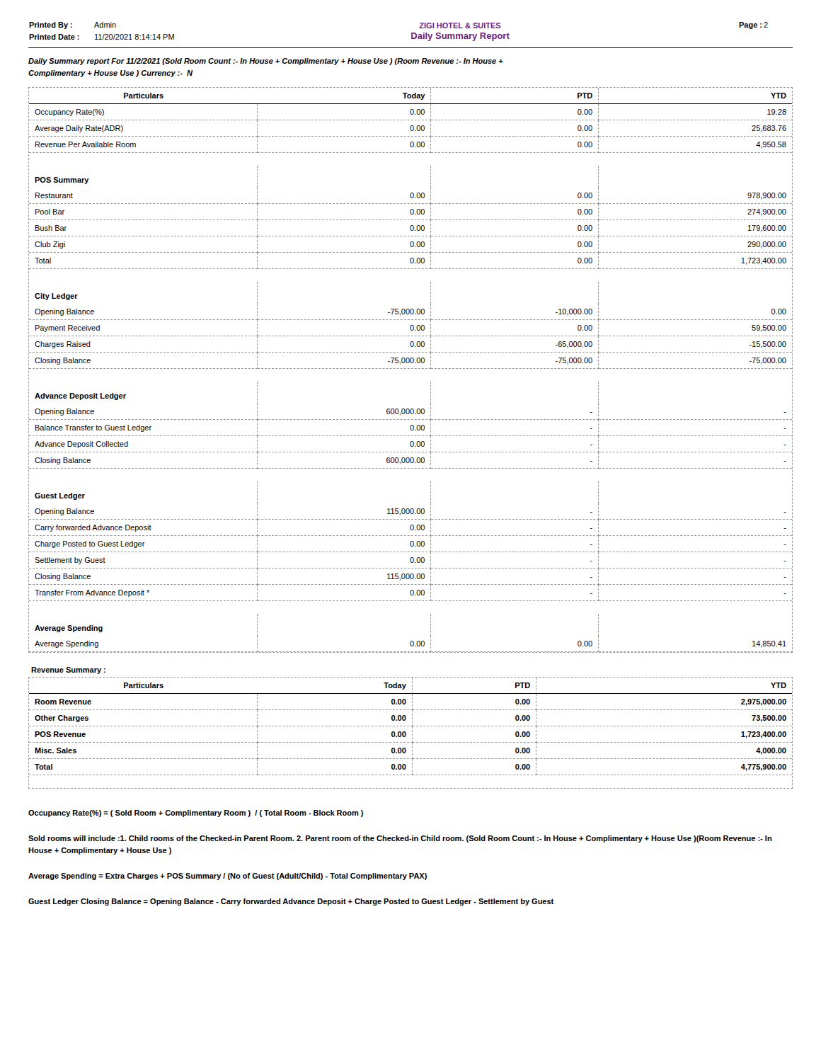| Printed By : | Admin | ZIGI HOTEL & SUITES Daily Summary Report | Page : | 2 |
| Printed Date : | 11/20/2021 8:14:14 PM | | |
Daily Summary report For 11/2/2021 (Sold Room Count :- In House + Complimentary + House Use ) (Room Revenue :- In House +
Complimentary + House Use ) Currency :- N
| Particulars | Today | PTD | YTD |
| --- | --- | --- | --- |
| Occupancy Rate(%) | 0.00 | 0.00 | 19.28 |
| Average Daily Rate(ADR) | 0.00 | 0.00 | 25,683.76 |
| Revenue Per Available Room | 0.00 | 0.00 | 4,950.58 |
| POS Summary | | | |
| Restaurant | 0.00 | 0.00 | 978,900.00 |
| Pool Bar | 0.00 | 0.00 | 274,900.00 |
| Bush Bar | 0.00 | 0.00 | 179,600.00 |
| Club Zigi | 0.00 | 0.00 | 290,000.00 |
| Total | 0.00 | 0.00 | 1,723,400.00 |
| City Ledger | | | |
| Opening Balance | -75,000.00 | -10,000.00 | 0.00 |
| Payment Received | 0.00 | 0.00 | 59,500.00 |
| Charges Raised | 0.00 | -65,000.00 | -15,500.00 |
| Closing Balance | -75,000.00 | -75,000.00 | -75,000.00 |
| Advance Deposit Ledger | | | |
| Opening Balance | 600,000.00 | - | - |
| Balance Transfer to Guest Ledger | 0.00 | - | - |
| Advance Deposit Collected | 0.00 | - | - |
| Closing Balance | 600,000.00 | - | - |
| Guest Ledger | | | |
| Opening Balance | 115,000.00 | - | - |
| Carry forwarded Advance Deposit | 0.00 | - | - |
| Charge Posted to Guest Ledger | 0.00 | - | - |
| Settlement by Guest | 0.00 | - | - |
| Closing Balance | 115,000.00 | - | - |
| Transfer From Advance Deposit * | 0.00 | - | - |
| Average Spending | | | |
| Average Spending | 0.00 | 0.00 | 14,850.41 |
Revenue Summary :
| Particulars | Today | PTD | YTD |
| --- | --- | --- | --- |
| Room Revenue | 0.00 | 0.00 | 2,975,000.00 |
| Other Charges | 0.00 | 0.00 | 73,500.00 |
| POS Revenue | 0.00 | 0.00 | 1,723,400.00 |
| Misc. Sales | 0.00 | 0.00 | 4,000.00 |
| Total | 0.00 | 0.00 | 4,775,900.00 |
Occupancy Rate(%) = ( Sold Room + Complimentary Room ) / ( Total Room - Block Room )
Sold rooms will include :1. Child rooms of the Checked-in Parent Room. 2. Parent room of the Checked-in Child room. (Sold Room Count :- In House + Complimentary + House Use )(Room Revenue :- In House + Complimentary + House Use )
Average Spending = Extra Charges + POS Summary / (No of Guest (Adult/Child) - Total Complimentary PAX)
Guest Ledger Closing Balance = Opening Balance - Carry forwarded Advance Deposit + Charge Posted to Guest Ledger - Settlement by Guest